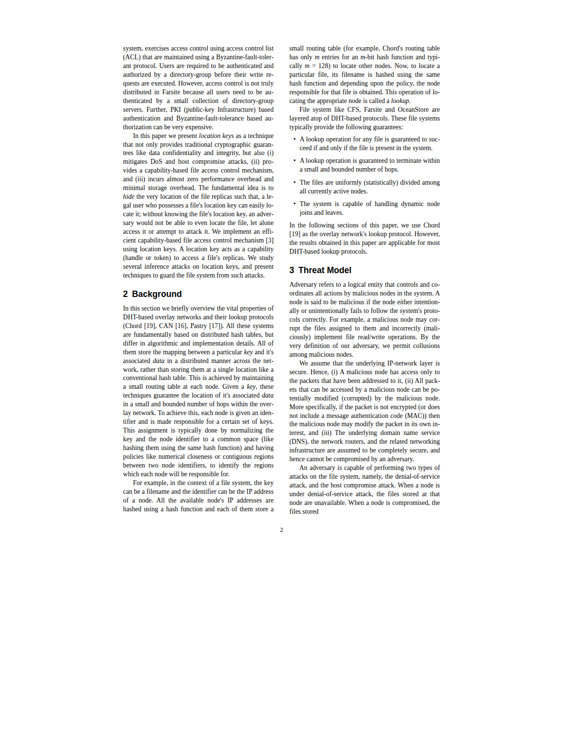system, exercises access control using access control list (ACL) that are maintained using a Byzantine-fault-tolerant protocol. Users are required to be authenticated and authorized by a directory-group before their write requests are executed. However, access control is not truly distributed in Farsite because all users need to be authenticated by a small collection of directory-group servers. Further, PKI (public-key Infrastructure) based authentication and Byzantine-fault-tolerance based authorization can be very expensive.
In this paper we present location keys as a technique that not only provides traditional cryptographic guarantees like data confidentiality and integrity, but also (i) mitigates DoS and host compromise attacks, (ii) provides a capability-based file access control mechanism, and (iii) incurs almost zero performance overhead and minimal storage overhead. The fundamental idea is to hide the very location of the file replicas such that, a legal user who possesses a file's location key can easily locate it; without knowing the file's location key, an adversary would not be able to even locate the file, let alone access it or attempt to attack it. We implement an efficient capability-based file access control mechanism [3] using location keys. A location key acts as a capability (handle or token) to access a file's replicas. We study several inference attacks on location keys, and present techniques to guard the file system from such attacks.
2 Background
In this section we briefly overview the vital properties of DHT-based overlay networks and their lookup protocols (Chord [19], CAN [16], Pastry [17]). All these systems are fundamentally based on distributed hash tables, but differ in algorithmic and implementation details. All of them store the mapping between a particular key and it's associated data in a distributed manner across the network, rather than storing them at a single location like a conventional hash table. This is achieved by maintaining a small routing table at each node. Given a key, these techniques guarantee the location of it's associated data in a small and bounded number of hops within the overlay network. To achieve this, each node is given an identifier and is made responsible for a certain set of keys. This assignment is typically done by normalizing the key and the node identifier to a common space (like hashing them using the same hash function) and having policies like numerical closeness or contiguous regions between two node identifiers, to identify the regions which each node will be responsible for.
For example, in the context of a file system, the key can be a filename and the identifier can be the IP address of a node. All the available node's IP addresses are hashed using a hash function and each of them store a small routing table (for example, Chord's routing table has only m entries for an m-bit hash function and typically m = 128) to locate other nodes. Now, to locate a particular file, its filename is hashed using the same hash function and depending upon the policy, the node responsible for that file is obtained. This operation of locating the appropriate node is called a lookup.
File system like CFS, Farsite and OceanStore are layered atop of DHT-based protocols. These file systems typically provide the following guarantees:
A lookup operation for any file is guaranteed to succeed if and only if the file is present in the system.
A lookup operation is guaranteed to terminate within a small and bounded number of hops.
The files are uniformly (statistically) divided among all currently active nodes.
The system is capable of handling dynamic node joins and leaves.
In the following sections of this paper, we use Chord [19] as the overlay network's lookup protocol. However, the results obtained in this paper are applicable for most DHT-based lookup protocols.
3 Threat Model
Adversary refers to a logical entity that controls and coordinates all actions by malicious nodes in the system. A node is said to be malicious if the node either intentionally or unintentionally fails to follow the system's protocols correctly. For example, a malicious node may corrupt the files assigned to them and incorrectly (maliciously) implement file read/write operations. By the very definition of our adversary, we permit collusions among malicious nodes.
We assume that the underlying IP-network layer is secure. Hence, (i) A malicious node has access only to the packets that have been addressed to it, (ii) All packets that can be accessed by a malicious node can be potentially modified (corrupted) by the malicious node. More specifically, if the packet is not encrypted (or does not include a message authentication code (MAC)) then the malicious node may modify the packet in its own interest, and (iii) The underlying domain name service (DNS), the network routers, and the related networking infrastructure are assumed to be completely secure, and hence cannot be compromised by an adversary.
An adversary is capable of performing two types of attacks on the file system, namely, the denial-of-service attack, and the host compromise attack. When a node is under denial-of-service attack, the files stored at that node are unavailable. When a node is compromised, the files stored
2